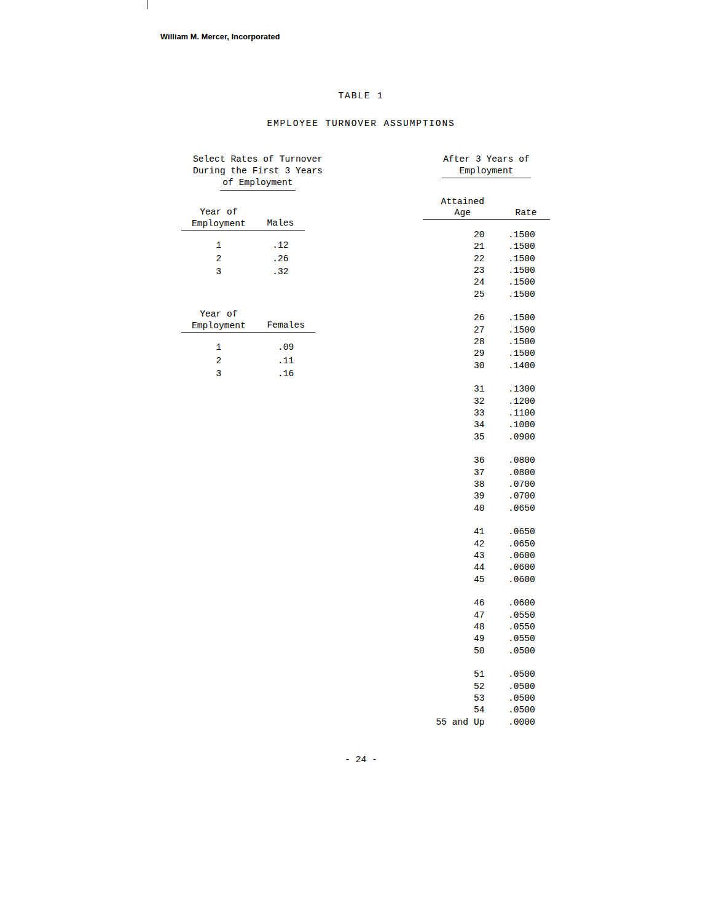William M. Mercer, Incorporated
TABLE 1
EMPLOYEE TURNOVER ASSUMPTIONS
Select Rates of Turnover
During the First 3 Years
of Employment
| Year of Employment | Males |
| --- | --- |
| 1 | .12 |
| 2 | .26 |
| 3 | .32 |
| Year of Employment | Females |
| --- | --- |
| 1 | .09 |
| 2 | .11 |
| 3 | .16 |
After 3 Years of
Employment
| Attained Age | Rate |
| --- | --- |
| 20 | .1500 |
| 21 | .1500 |
| 22 | .1500 |
| 23 | .1500 |
| 24 | .1500 |
| 25 | .1500 |
| 26 | .1500 |
| 27 | .1500 |
| 28 | .1500 |
| 29 | .1500 |
| 30 | .1400 |
| 31 | .1300 |
| 32 | .1200 |
| 33 | .1100 |
| 34 | .1000 |
| 35 | .0900 |
| 36 | .0800 |
| 37 | .0800 |
| 38 | .0700 |
| 39 | .0700 |
| 40 | .0650 |
| 41 | .0650 |
| 42 | .0650 |
| 43 | .0600 |
| 44 | .0600 |
| 45 | .0600 |
| 46 | .0600 |
| 47 | .0550 |
| 48 | .0550 |
| 49 | .0550 |
| 50 | .0500 |
| 51 | .0500 |
| 52 | .0500 |
| 53 | .0500 |
| 54 | .0500 |
| 55 and Up | .0000 |
- 24 -